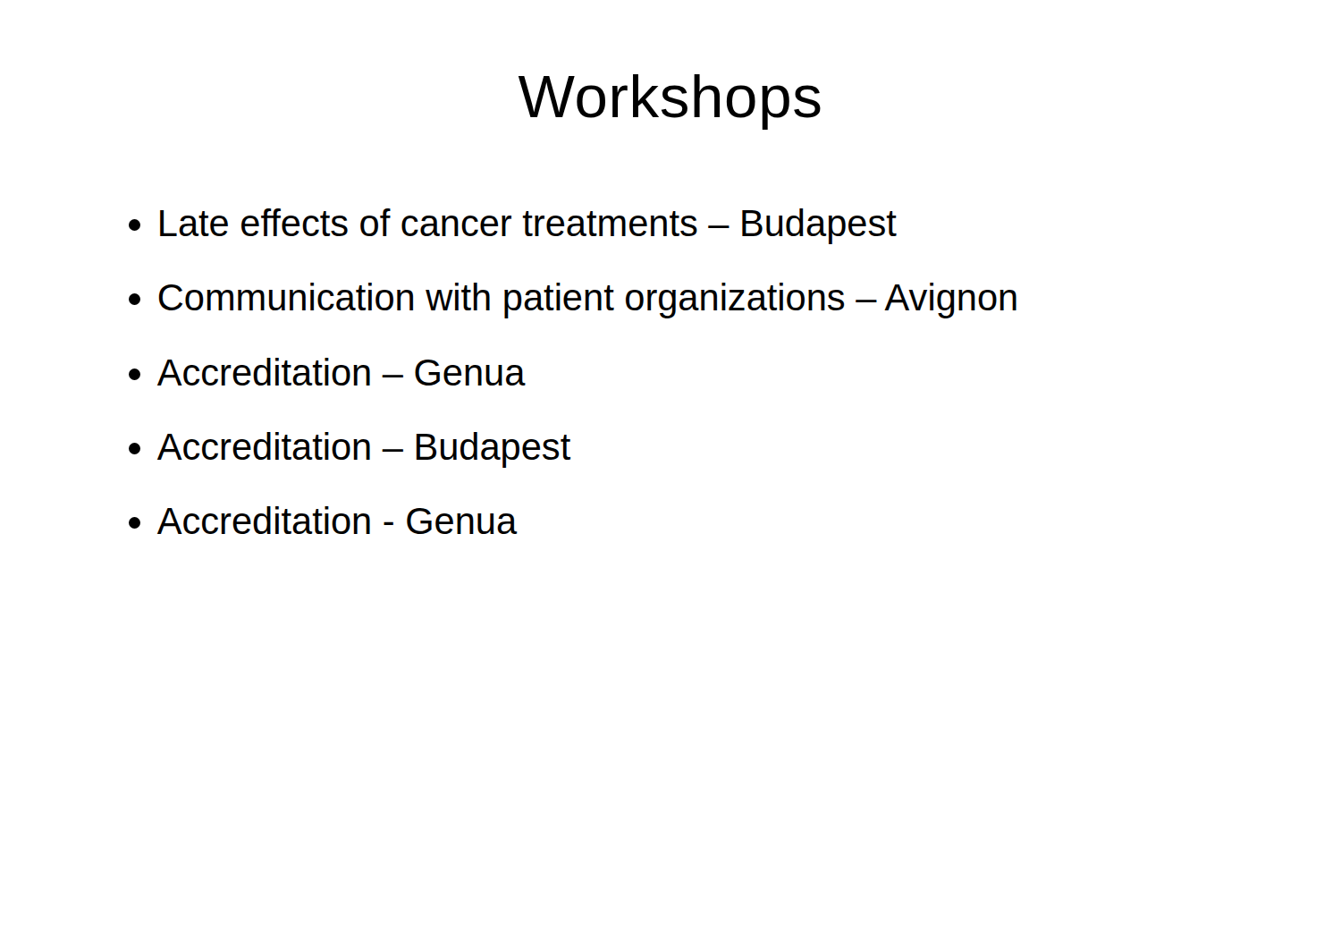Workshops
Late effects of cancer treatments – Budapest
Communication with patient organizations – Avignon
Accreditation – Genua
Accreditation – Budapest
Accreditation - Genua